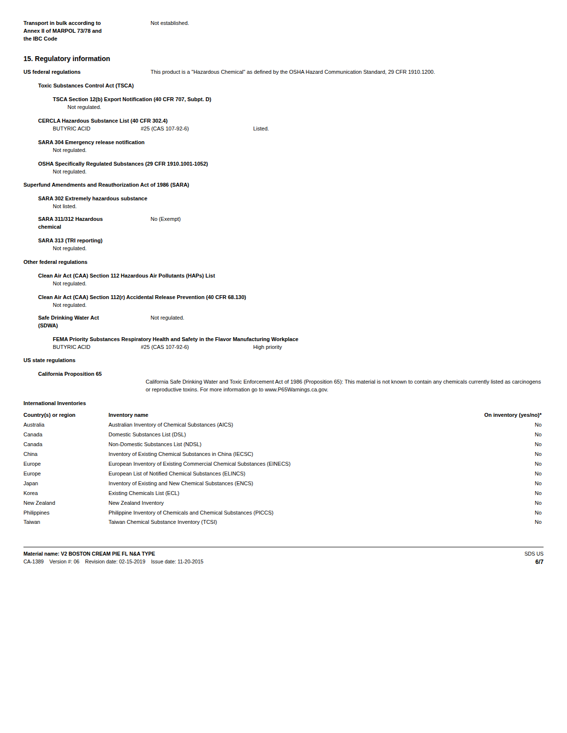Transport in bulk according to
Annex II of MARPOL 73/78 and
the IBC Code
Not established.
15. Regulatory information
US federal regulations
This product is a "Hazardous Chemical" as defined by the OSHA Hazard Communication Standard, 29 CFR 1910.1200.
Toxic Substances Control Act (TSCA)
TSCA Section 12(b) Export Notification (40 CFR 707, Subpt. D)
Not regulated.
CERCLA Hazardous Substance List (40 CFR 302.4)
BUTYRIC ACID
#25 (CAS 107-92-6)
Listed.
SARA 304 Emergency release notification
Not regulated.
OSHA Specifically Regulated Substances (29 CFR 1910.1001-1052)
Not regulated.
Superfund Amendments and Reauthorization Act of 1986 (SARA)
SARA 302 Extremely hazardous substance
Not listed.
SARA 311/312 Hazardous
chemical
No (Exempt)
SARA 313 (TRI reporting)
Not regulated.
Other federal regulations
Clean Air Act (CAA) Section 112 Hazardous Air Pollutants (HAPs) List
Not regulated.
Clean Air Act (CAA) Section 112(r) Accidental Release Prevention (40 CFR 68.130)
Not regulated.
Safe Drinking Water Act
(SDWA)
Not regulated.
FEMA Priority Substances Respiratory Health and Safety in the Flavor Manufacturing Workplace
BUTYRIC ACID
#25 (CAS 107-92-6)
High priority
US state regulations
California Proposition 65
California Safe Drinking Water and Toxic Enforcement Act of 1986 (Proposition 65): This material is not known to contain any chemicals currently listed as carcinogens or reproductive toxins. For more information go to www.P65Warnings.ca.gov.
International Inventories
| Country(s) or region | Inventory name | On inventory (yes/no)* |
| --- | --- | --- |
| Australia | Australian Inventory of Chemical Substances (AICS) | No |
| Canada | Domestic Substances List (DSL) | No |
| Canada | Non-Domestic Substances List (NDSL) | No |
| China | Inventory of Existing Chemical Substances in China (IECSC) | No |
| Europe | European Inventory of Existing Commercial Chemical Substances (EINECS) | No |
| Europe | European List of Notified Chemical Substances (ELINCS) | No |
| Japan | Inventory of Existing and New Chemical Substances (ENCS) | No |
| Korea | Existing Chemicals List (ECL) | No |
| New Zealand | New Zealand Inventory | No |
| Philippines | Philippine Inventory of Chemicals and Chemical Substances (PICCS) | No |
| Taiwan | Taiwan Chemical Substance Inventory (TCSI) | No |
Material name: V2 BOSTON CREAM PIE FL N&A TYPE
SDS US
CA-1389 Version #: 06 Revision date: 02-15-2019 Issue date: 11-20-2015
6/7